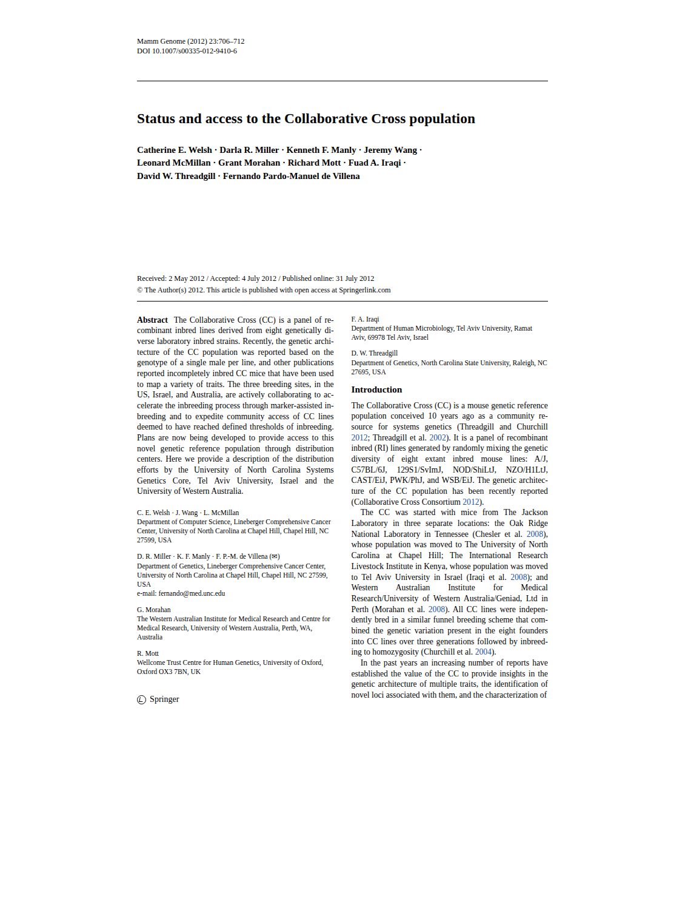Mamm Genome (2012) 23:706–712
DOI 10.1007/s00335-012-9410-6
Status and access to the Collaborative Cross population
Catherine E. Welsh · Darla R. Miller · Kenneth F. Manly · Jeremy Wang ·
Leonard McMillan · Grant Morahan · Richard Mott · Fuad A. Iraqi ·
David W. Threadgill · Fernando Pardo-Manuel de Villena
Received: 2 May 2012 / Accepted: 4 July 2012 / Published online: 31 July 2012
© The Author(s) 2012. This article is published with open access at Springerlink.com
Abstract The Collaborative Cross (CC) is a panel of recombinant inbred lines derived from eight genetically diverse laboratory inbred strains. Recently, the genetic architecture of the CC population was reported based on the genotype of a single male per line, and other publications reported incompletely inbred CC mice that have been used to map a variety of traits. The three breeding sites, in the US, Israel, and Australia, are actively collaborating to accelerate the inbreeding process through marker-assisted inbreeding and to expedite community access of CC lines deemed to have reached defined thresholds of inbreeding. Plans are now being developed to provide access to this novel genetic reference population through distribution centers. Here we provide a description of the distribution efforts by the University of North Carolina Systems Genetics Core, Tel Aviv University, Israel and the University of Western Australia.
C. E. Welsh · J. Wang · L. McMillan
Department of Computer Science, Lineberger Comprehensive Cancer Center, University of North Carolina at Chapel Hill, Chapel Hill, NC 27599, USA
D. R. Miller · K. F. Manly · F. P.-M. de Villena (✉)
Department of Genetics, Lineberger Comprehensive Cancer Center, University of North Carolina at Chapel Hill, Chapel Hill, NC 27599, USA
e-mail: fernando@med.unc.edu
G. Morahan
The Western Australian Institute for Medical Research and Centre for Medical Research, University of Western Australia, Perth, WA, Australia
R. Mott
Wellcome Trust Centre for Human Genetics, University of Oxford, Oxford OX3 7BN, UK
F. A. Iraqi
Department of Human Microbiology, Tel Aviv University, Ramat Aviv, 69978 Tel Aviv, Israel
D. W. Threadgill
Department of Genetics, North Carolina State University, Raleigh, NC 27695, USA
Introduction
The Collaborative Cross (CC) is a mouse genetic reference population conceived 10 years ago as a community resource for systems genetics (Threadgill and Churchill 2012; Threadgill et al. 2002). It is a panel of recombinant inbred (RI) lines generated by randomly mixing the genetic diversity of eight extant inbred mouse lines: A/J, C57BL/6J, 129S1/SvImJ, NOD/ShiLtJ, NZO/H1LtJ, CAST/EiJ, PWK/PhJ, and WSB/EiJ. The genetic architecture of the CC population has been recently reported (Collaborative Cross Consortium 2012).
The CC was started with mice from The Jackson Laboratory in three separate locations: the Oak Ridge National Laboratory in Tennessee (Chesler et al. 2008), whose population was moved to The University of North Carolina at Chapel Hill; The International Research Livestock Institute in Kenya, whose population was moved to Tel Aviv University in Israel (Iraqi et al. 2008); and Western Australian Institute for Medical Research/University of Western Australia/Geniad, Ltd in Perth (Morahan et al. 2008). All CC lines were independently bred in a similar funnel breeding scheme that combined the genetic variation present in the eight founders into CC lines over three generations followed by inbreeding to homozygosity (Churchill et al. 2004).
In the past years an increasing number of reports have established the value of the CC to provide insights in the genetic architecture of multiple traits, the identification of novel loci associated with them, and the characterization of
Springer